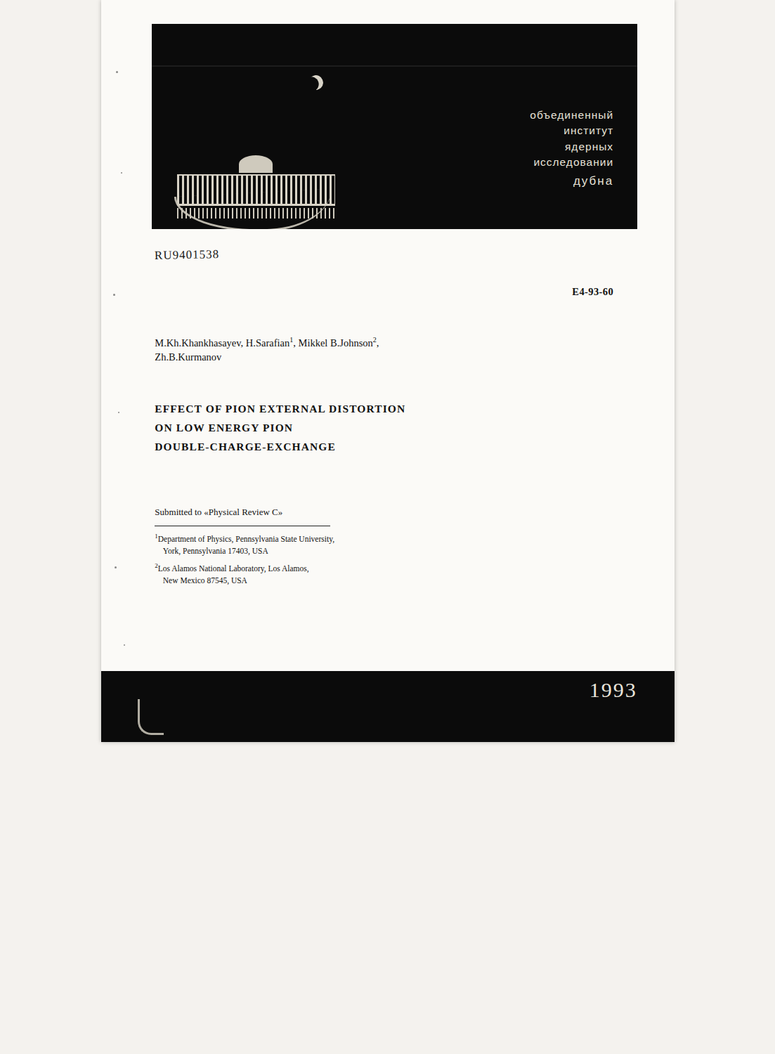объединенный институт ядерных исследовании дубна
RU9401538
E4-93-60
M.Kh.Khankhasayev, H.Sarafian1, Mikkel B.Johnson2,
Zh.B.Kurmanov
Effect of pion external distortion
on low energy pion
double-charge-exchange
Submitted to «Physical Review C»
1Department of Physics, Pennsylvania State University, York, Pennsylvania 17403, USA
2Los Alamos National Laboratory, Los Alamos, New Mexico 87545, USA
1993